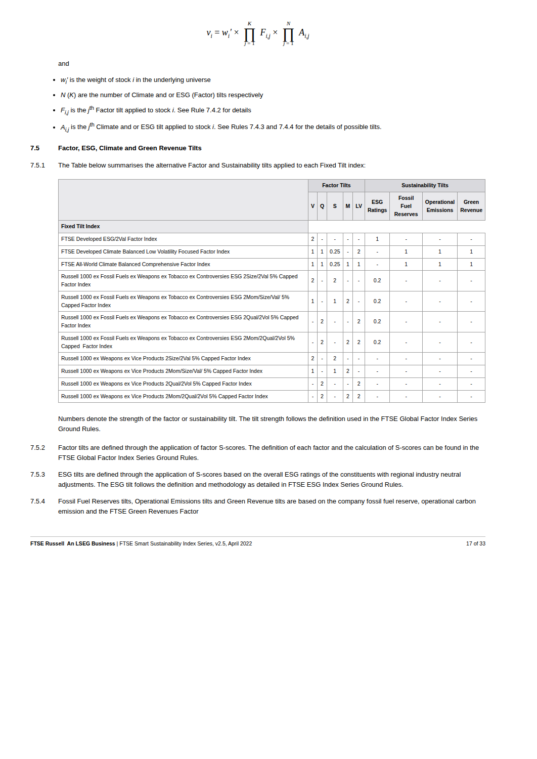vi = wi′ × K ∏ j = 1 Fi,j × N ∏ j = 1 Ai,j
and
wi′ is the weight of stock i in the underlying universe
N (K) are the number of Climate and or ESG (Factor) tilts respectively
Fi,j is the jth Factor tilt applied to stock i. See Rule 7.4.2 for details
Ai,j is the jth Climate and or ESG tilt applied to stock i. See Rules 7.4.3 and 7.4.4 for the details of possible tilts.
7.5
Factor, ESG, Climate and Green Revenue Tilts
7.5.1
The Table below summarises the alternative Factor and Sustainability tilts applied to each Fixed Tilt index:
| | Factor Tilts | Sustainability Tilts |
| --- | --- | --- |
| V | Q | S | M | LV | ESG Ratings | Fossil Fuel Reserves | Operational Emissions | Green Revenue |
| Fixed Tilt Index | |
| FTSE Developed ESG/2Val Factor Index | 2 | - | - | - | - | 1 | - | - | - |
| FTSE Developed Climate Balanced Low Volatility Focused Factor Index | 1 | 1 | 0.25 | - | 2 | - | 1 | 1 | 1 |
| FTSE All-World Climate Balanced Comprehensive Factor Index | 1 | 1 | 0.25 | 1 | 1 | - | 1 | 1 | 1 |
| Russell 1000 ex Fossil Fuels ex Weapons ex Tobacco ex Controversies ESG 2Size/2Val 5% Capped Factor Index | 2 | - | 2 | - | - | 0.2 | - | - | - |
| Russell 1000 ex Fossil Fuels ex Weapons ex Tobacco ex Controversies ESG 2Mom/Size/Val/ 5% Capped Factor Index | 1 | - | 1 | 2 | - | 0.2 | - | - | - |
| Russell 1000 ex Fossil Fuels ex Weapons ex Tobacco ex Controversies ESG 2Qual/2Vol 5% Capped Factor Index | - | 2 | - | - | 2 | 0.2 | - | - | - |
| Russell 1000 ex Fossil Fuels ex Weapons ex Tobacco ex Controversies ESG 2Mom/2Qual/2Vol 5% Capped Factor Index | - | 2 | - | 2 | 2 | 0.2 | - | - | - |
| Russell 1000 ex Weapons ex Vice Products 2Size/2Val 5% Capped Factor Index | 2 | - | 2 | - | - | - | - | - | - |
| Russell 1000 ex Weapons ex Vice Products 2Mom/Size/Val/ 5% Capped Factor Index | 1 | - | 1 | 2 | - | - | - | - | - |
| Russell 1000 ex Weapons ex Vice Products 2Qual/2Vol 5% Capped Factor Index | - | 2 | - | - | 2 | - | - | - | - |
| Russell 1000 ex Weapons ex Vice Products 2Mom/2Qual/2Vol 5% Capped Factor Index | - | 2 | - | 2 | 2 | - | - | - | - |
Numbers denote the strength of the factor or sustainability tilt. The tilt strength follows the definition used in the FTSE Global Factor Index Series Ground Rules.
7.5.2
Factor tilts are defined through the application of factor S-scores. The definition of each factor and the calculation of S-scores can be found in the FTSE Global Factor Index Series Ground Rules.
7.5.3
ESG tilts are defined through the application of S-scores based on the overall ESG ratings of the constituents with regional industry neutral adjustments. The ESG tilt follows the definition and methodology as detailed in FTSE ESG Index Series Ground Rules.
7.5.4
Fossil Fuel Reserves tilts, Operational Emissions tilts and Green Revenue tilts are based on the company fossil fuel reserve, operational carbon emission and the FTSE Green Revenues Factor
FTSE Russell An LSEG Business | FTSE Smart Sustainability Index Series, v2.5, April 2022
17 of 33